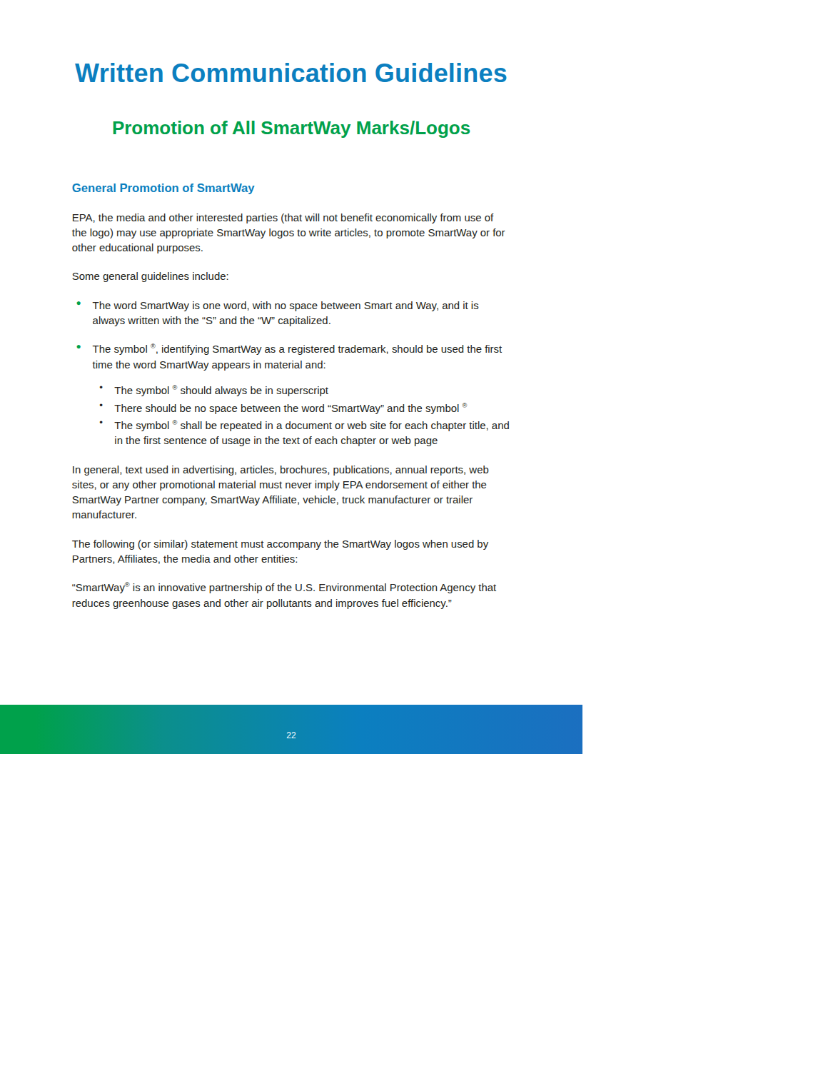Written Communication Guidelines
Promotion of All SmartWay Marks/Logos
General Promotion of SmartWay
EPA, the media and other interested parties (that will not benefit economically from use of the logo) may use appropriate SmartWay logos to write articles, to promote SmartWay or for other educational purposes.
Some general guidelines include:
The word SmartWay is one word, with no space between Smart and Way, and it is always written with the “S” and the “W” capitalized.
The symbol ®, identifying SmartWay as a registered trademark, should be used the first time the word SmartWay appears in material and:
The symbol ® should always be in superscript
There should be no space between the word “SmartWay” and the symbol ®
The symbol ® shall be repeated in a document or web site for each chapter title, and in the first sentence of usage in the text of each chapter or web page
In general, text used in advertising, articles, brochures, publications, annual reports, web sites, or any other promotional material must never imply EPA endorsement of either the SmartWay Partner company, SmartWay Affiliate, vehicle, truck manufacturer or trailer manufacturer.
The following (or similar) statement must accompany the SmartWay logos when used by Partners, Affiliates, the media and other entities:
“SmartWay® is an innovative partnership of the U.S. Environmental Protection Agency that reduces greenhouse gases and other air pollutants and improves fuel efficiency.”
22